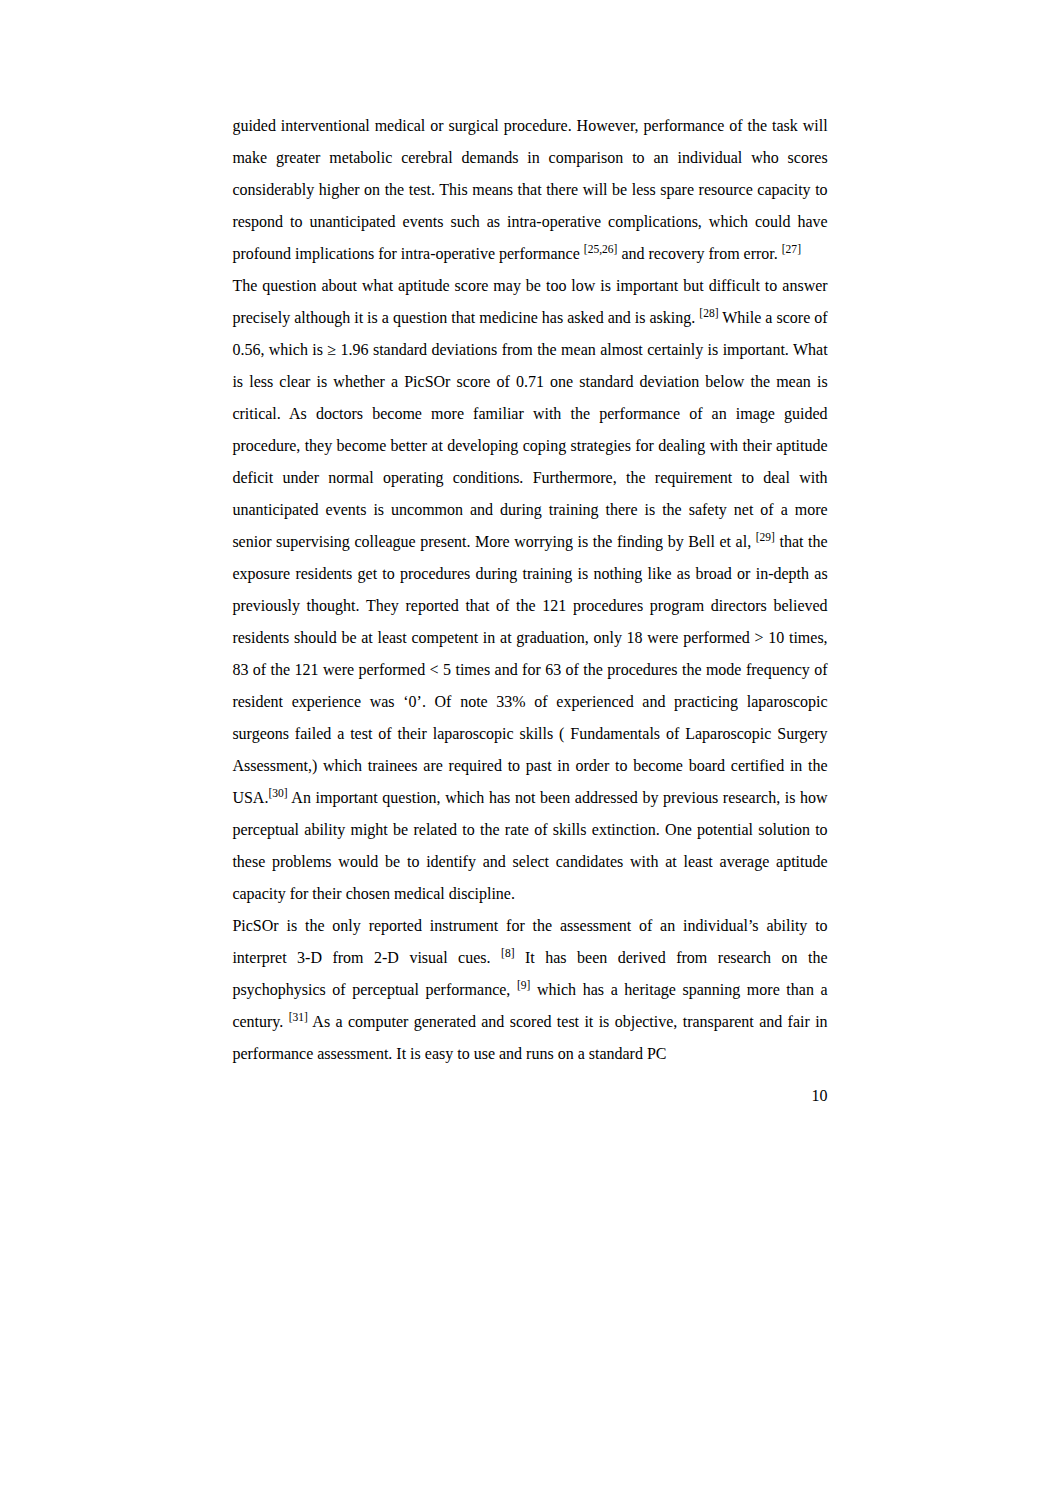guided interventional medical or surgical procedure. However, performance of the task will make greater metabolic cerebral demands in comparison to an individual who scores considerably higher on the test. This means that there will be less spare resource capacity to respond to unanticipated events such as intra-operative complications, which could have profound implications for intra-operative performance [25,26] and recovery from error. [27]
The question about what aptitude score may be too low is important but difficult to answer precisely although it is a question that medicine has asked and is asking. [28] While a score of 0.56, which is ≥ 1.96 standard deviations from the mean almost certainly is important. What is less clear is whether a PicSOr score of 0.71 one standard deviation below the mean is critical. As doctors become more familiar with the performance of an image guided procedure, they become better at developing coping strategies for dealing with their aptitude deficit under normal operating conditions. Furthermore, the requirement to deal with unanticipated events is uncommon and during training there is the safety net of a more senior supervising colleague present. More worrying is the finding by Bell et al, [29] that the exposure residents get to procedures during training is nothing like as broad or in-depth as previously thought. They reported that of the 121 procedures program directors believed residents should be at least competent in at graduation, only 18 were performed > 10 times, 83 of the 121 were performed < 5 times and for 63 of the procedures the mode frequency of resident experience was ‘0’. Of note 33% of experienced and practicing laparoscopic surgeons failed a test of their laparoscopic skills ( Fundamentals of Laparoscopic Surgery Assessment,) which trainees are required to past in order to become board certified in the USA.[30] An important question, which has not been addressed by previous research, is how perceptual ability might be related to the rate of skills extinction. One potential solution to these problems would be to identify and select candidates with at least average aptitude capacity for their chosen medical discipline.
PicSOr is the only reported instrument for the assessment of an individual’s ability to interpret 3-D from 2-D visual cues. [8] It has been derived from research on the psychophysics of perceptual performance, [9] which has a heritage spanning more than a century. [31] As a computer generated and scored test it is objective, transparent and fair in performance assessment. It is easy to use and runs on a standard PC
10